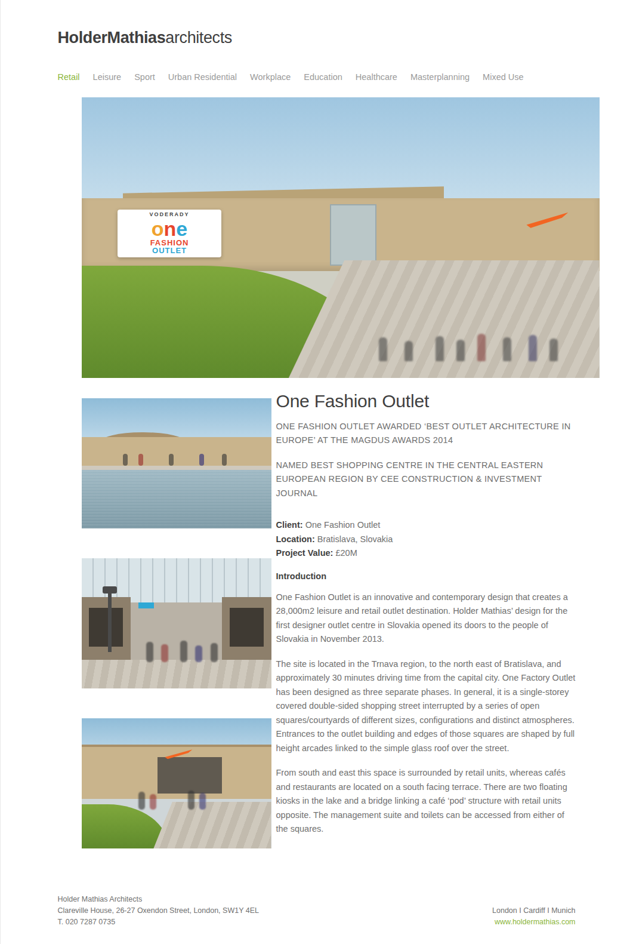HolderMathiasarchitects
Retail
Leisure
Sport
Urban Residential
Workplace
Education
Healthcare
Masterplanning
Mixed Use
VODERADY one FASHION OUTLET
One Fashion Outlet
One Fashion Outlet awarded ‘Best Outlet Architecture in Europe’ at the MAGDUS Awards 2014
Named Best Shopping Centre in the Central Eastern European Region by CEE Construction & Investment Journal
Client: One Fashion Outlet
Location: Bratislava, Slovakia
Project Value: £20M
Introduction
One Fashion Outlet is an innovative and contemporary design that creates a 28,000m2 leisure and retail outlet destination. Holder Mathias’ design for the first designer outlet centre in Slovakia opened its doors to the people of Slovakia in November 2013.
The site is located in the Trnava region, to the north east of Bratislava, and approximately 30 minutes driving time from the capital city. One Factory Outlet has been designed as three separate phases. In general, it is a single-storey covered double-sided shopping street interrupted by a series of open squares/courtyards of different sizes, configurations and distinct atmospheres. Entrances to the outlet building and edges of those squares are shaped by full height arcades linked to the simple glass roof over the street.
From south and east this space is surrounded by retail units, whereas cafés and restaurants are located on a south facing terrace. There are two floating kiosks in the lake and a bridge linking a café ‘pod’ structure with retail units opposite. The management suite and toilets can be accessed from either of the squares.
Holder Mathias Architects
Clareville House, 26-27 Oxendon Street, London, SW1Y 4EL
T. 020 7287 0735
London I Cardiff I Munich
www.holdermathias.com